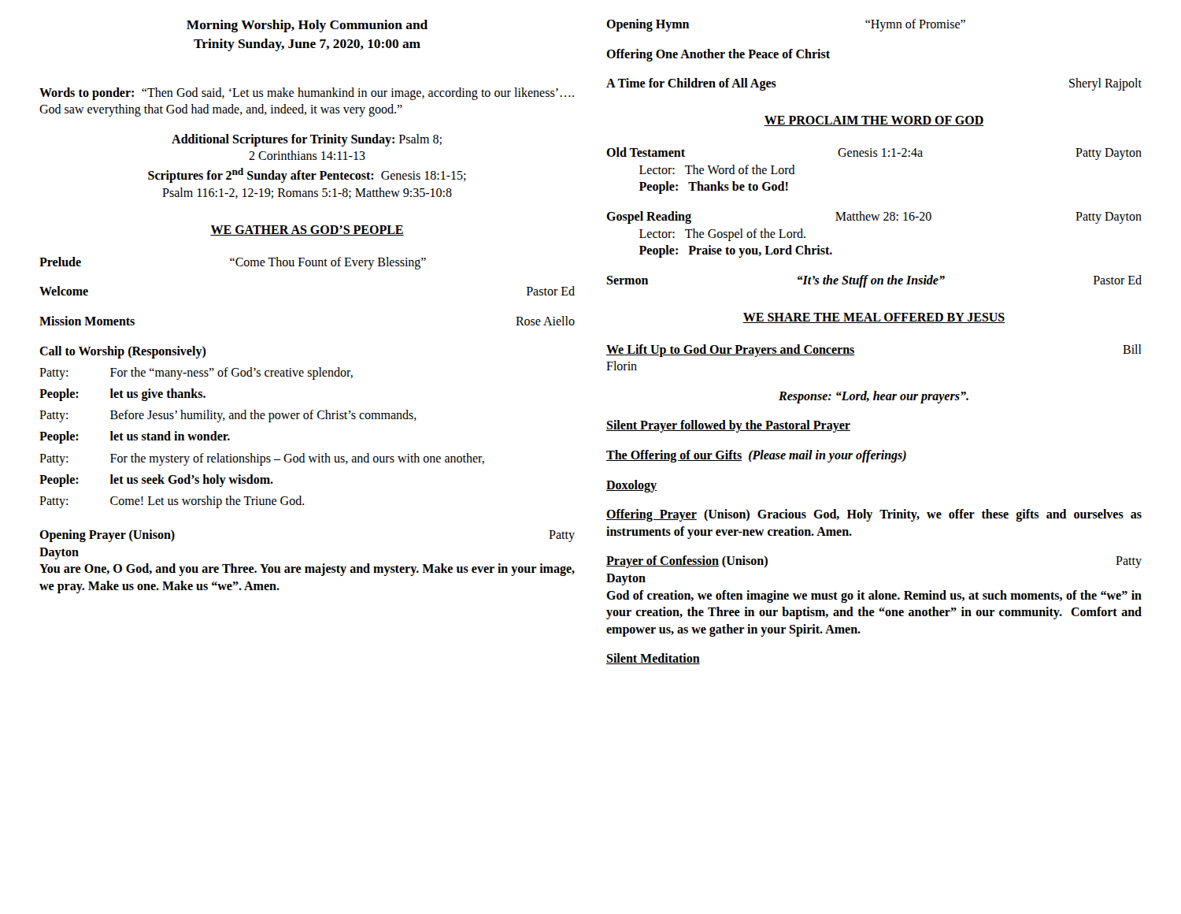Morning Worship, Holy Communion and
Trinity Sunday, June 7, 2020, 10:00 am
Words to ponder: “Then God said, ‘Let us make humankind in our image, according to our likeness’…. God saw everything that God had made, and, indeed, it was very good.”
Additional Scriptures for Trinity Sunday: Psalm 8;
2 Corinthians 14:11-13
Scriptures for 2nd Sunday after Pentecost: Genesis 18:1-15;
Psalm 116:1-2, 12-19; Romans 5:1-8; Matthew 9:35-10:8
WE GATHER AS GOD’S PEOPLE
Prelude “Come Thou Fount of Every Blessing”
Welcome Pastor Ed
Mission Moments Rose Aiello
Call to Worship (Responsively)
| Patty: | For the “many-ness” of God’s creative splendor, |
| People: | let us give thanks. |
| Patty: | Before Jesus’ humility, and the power of Christ’s commands, |
| People: | let us stand in wonder. |
| Patty: | For the mystery of relationships – God with us, and ours with one another, |
| People: | let us seek God’s holy wisdom. |
| Patty: | Come! Let us worship the Triune God. |
Opening Prayer (Unison) Patty
Dayton
You are One, O God, and you are Three. You are majesty and mystery. Make us ever in your image, we pray. Make us one. Make us “we”. Amen.
Opening Hymn “Hymn of Promise”
Offering One Another the Peace of Christ
A Time for Children of All Ages Sheryl Rajpolt
WE PROCLAIM THE WORD OF GOD
Old Testament Genesis 1:1-2:4a Patty Dayton
Lector: The Word of the Lord People: Thanks be to God!
Gospel Reading Matthew 28: 16-20 Patty Dayton
Lector: The Gospel of the Lord. People: Praise to you, Lord Christ.
Sermon “It’s the Stuff on the Inside” Pastor Ed
WE SHARE THE MEAL OFFERED BY JESUS
We Lift Up to God Our Prayers and Concerns Bill
Florin
Response: “Lord, hear our prayers”.
Silent Prayer followed by the Pastoral Prayer
The Offering of our Gifts (Please mail in your offerings)
Doxology
Offering Prayer (Unison) Gracious God, Holy Trinity, we offer these gifts and ourselves as instruments of your ever-new creation. Amen.
Prayer of Confession (Unison) Patty
Dayton
God of creation, we often imagine we must go it alone. Remind us, at such moments, of the “we” in your creation, the Three in our baptism, and the “one another” in our community. Comfort and empower us, as we gather in your Spirit. Amen.
Silent Meditation